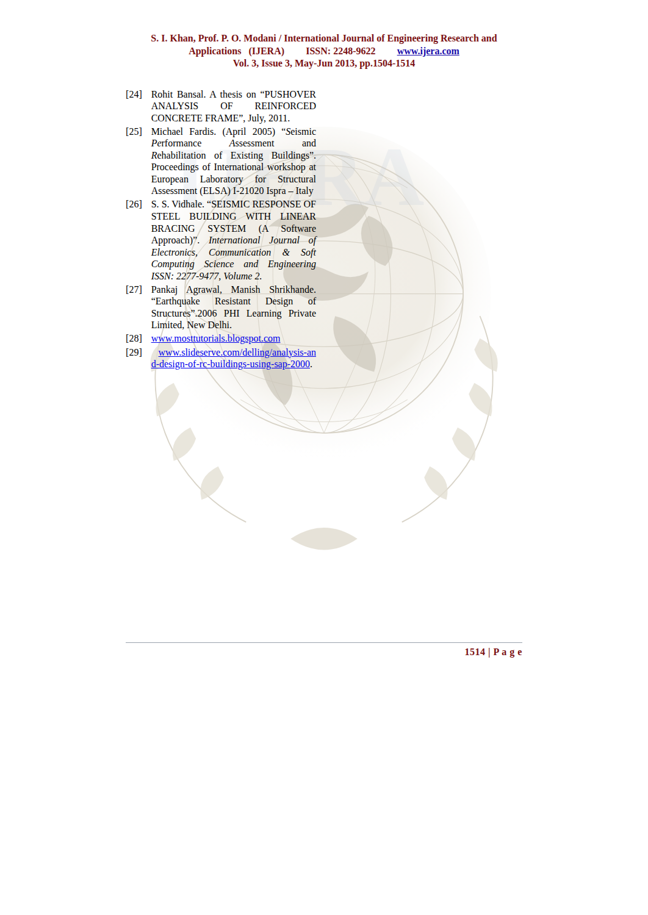S. I. Khan, Prof. P. O. Modani / International Journal of Engineering Research and Applications (IJERA) ISSN: 2248-9622 www.ijera.com Vol. 3, Issue 3, May-Jun 2013, pp.1504-1514
[24] Rohit Bansal. A thesis on “PUSHOVER ANALYSIS OF REINFORCED CONCRETE FRAME”, July, 2011.
[25] Michael Fardis. (April 2005) “Seismic Performance Assessment and Rehabilitation of Existing Buildings”. Proceedings of International workshop at European Laboratory for Structural Assessment (ELSA) I-21020 Ispra – Italy
[26] S. S. Vidhale. “SEISMIC RESPONSE OF STEEL BUILDING WITH LINEAR BRACING SYSTEM (A Software Approach)”. International Journal of Electronics, Communication & Soft Computing Science and Engineering ISSN: 2277-9477, Volume 2.
[27] Pankaj Agrawal, Manish Shrikhande. “Earthquake Resistant Design of Structures”.2006 PHI Learning Private Limited, New Delhi.
[28] www.mosttutorials.blogspot.com
[29] www.slideserve.com/delling/analysis-and-design-of-rc-buildings-using-sap-2000.
1514 | P a g e